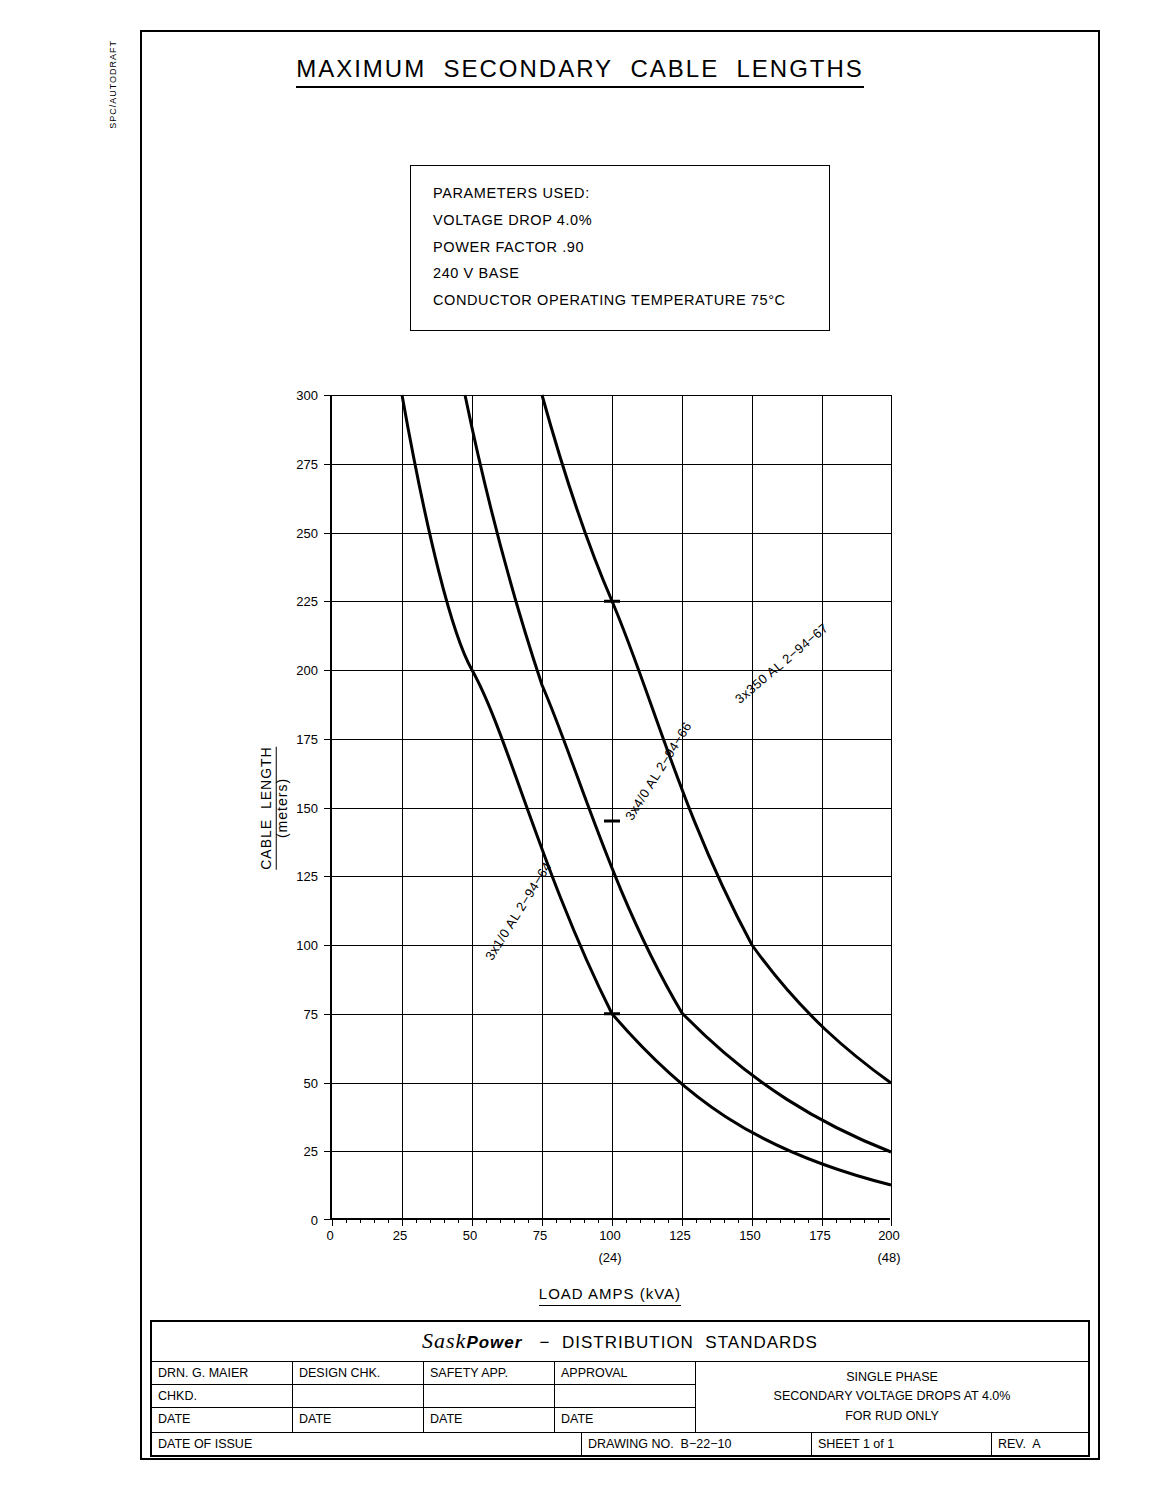SPC/AUTODRAFT
MAXIMUM SECONDARY CABLE LENGTHS
PARAMETERS USED:
VOLTAGE DROP 4.0%
POWER FACTOR .90
240 V BASE
CONDUCTOR OPERATING TEMPERATURE 75°C
3x1/0 AL 2−94−64
3x4/0 AL 2−94−66
3x350 AL 2−94−67
300
275
250
225
200
175
150
125
100
75
50
25
0
0
25
50
75
100
125
150
175
200
(24)
(48)
CABLE LENGTH
(meters)
LOAD AMPS (kVA)
Sask Power − DISTRIBUTION STANDARDS
DRN. G. MAIER
CHKD.
DATE
DESIGN CHK.
DATE
SAFETY APP.
DATE
APPROVAL
DATE
SINGLE PHASE
SECONDARY VOLTAGE DROPS AT 4.0%
FOR RUD ONLY
DATE OF ISSUE
DRAWING NO. B−22−10
SHEET 1 of 1
REV. A